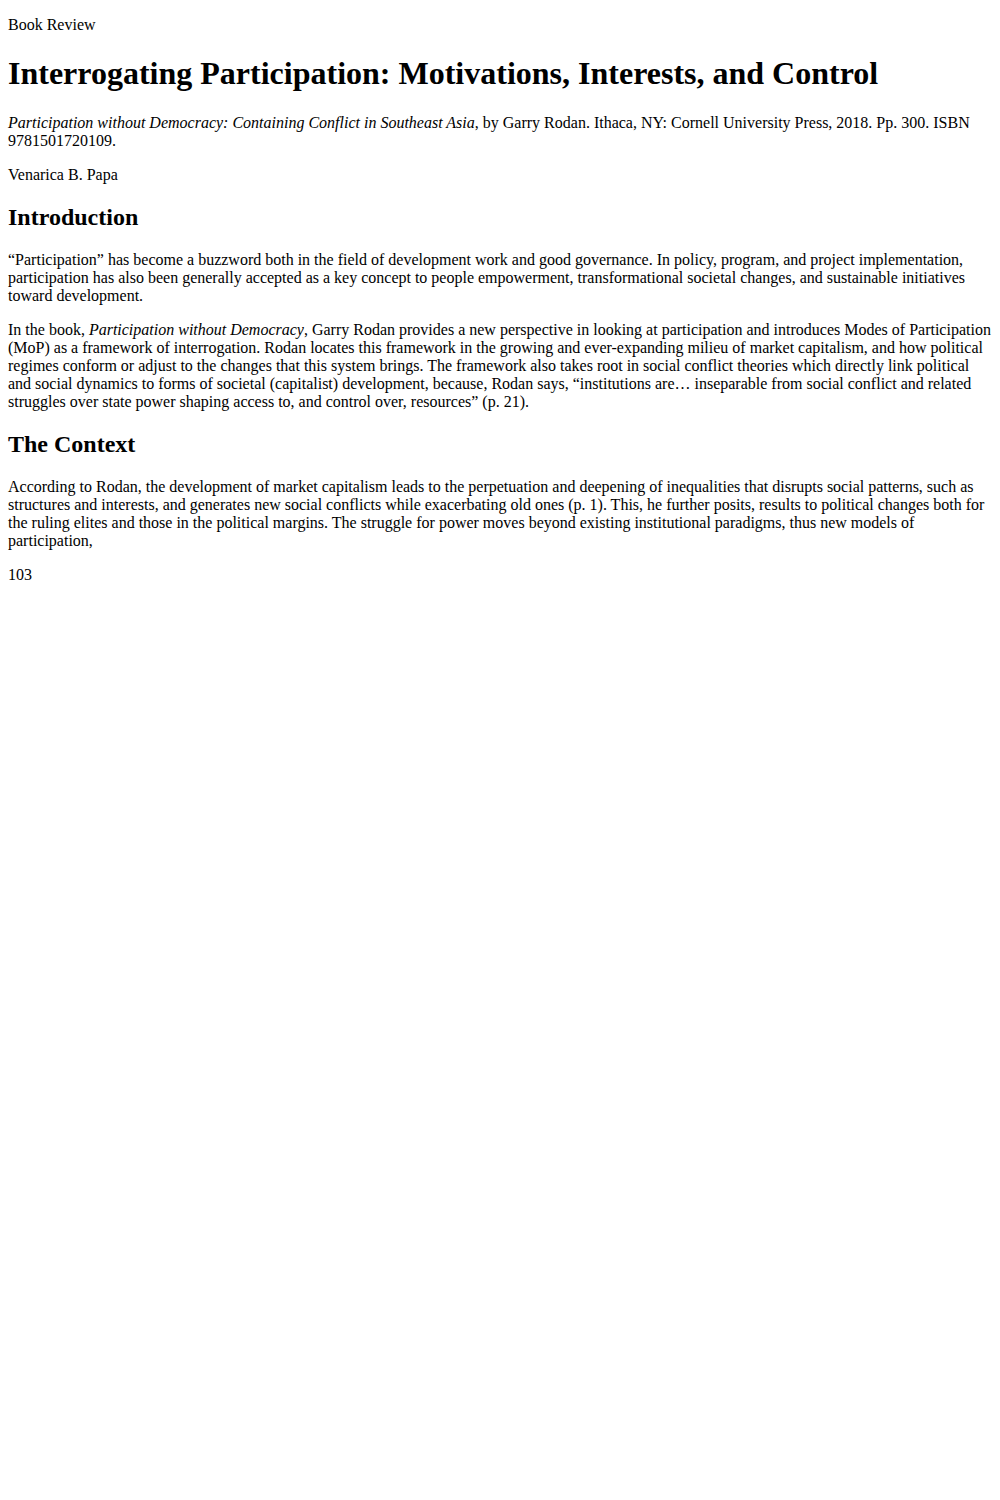Book Review
Interrogating Participation: Motivations, Interests, and Control
Participation without Democracy: Containing Conflict in Southeast Asia, by Garry Rodan. Ithaca, NY: Cornell University Press, 2018. Pp. 300. ISBN 9781501720109.
Venarica B. Papa
Introduction
“Participation” has become a buzzword both in the field of development work and good governance. In policy, program, and project implementation, participation has also been generally accepted as a key concept to people empowerment, transformational societal changes, and sustainable initiatives toward development.
In the book, Participation without Democracy, Garry Rodan provides a new perspective in looking at participation and introduces Modes of Participation (MoP) as a framework of interrogation. Rodan locates this framework in the growing and ever-expanding milieu of market capitalism, and how political regimes conform or adjust to the changes that this system brings. The framework also takes root in social conflict theories which directly link political and social dynamics to forms of societal (capitalist) development, because, Rodan says, “institutions are… inseparable from social conflict and related struggles over state power shaping access to, and control over, resources” (p. 21).
The Context
According to Rodan, the development of market capitalism leads to the perpetuation and deepening of inequalities that disrupts social patterns, such as structures and interests, and generates new social conflicts while exacerbating old ones (p. 1). This, he further posits, results to political changes both for the ruling elites and those in the political margins. The struggle for power moves beyond existing institutional paradigms, thus new models of participation,
103